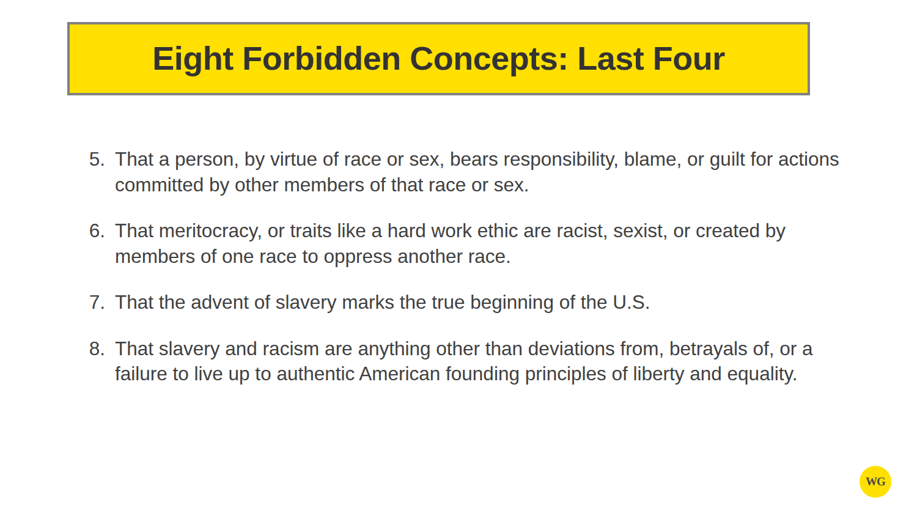Eight Forbidden Concepts: Last Four
That a person, by virtue of race or sex, bears responsibility, blame, or guilt for actions committed by other members of that race or sex.
That meritocracy, or traits like a hard work ethic are racist, sexist, or created by members of one race to oppress another race.
That the advent of slavery marks the true beginning of the U.S.
That slavery and racism are anything other than deviations from, betrayals of, or a failure to live up to authentic American founding principles of liberty and equality.
WG